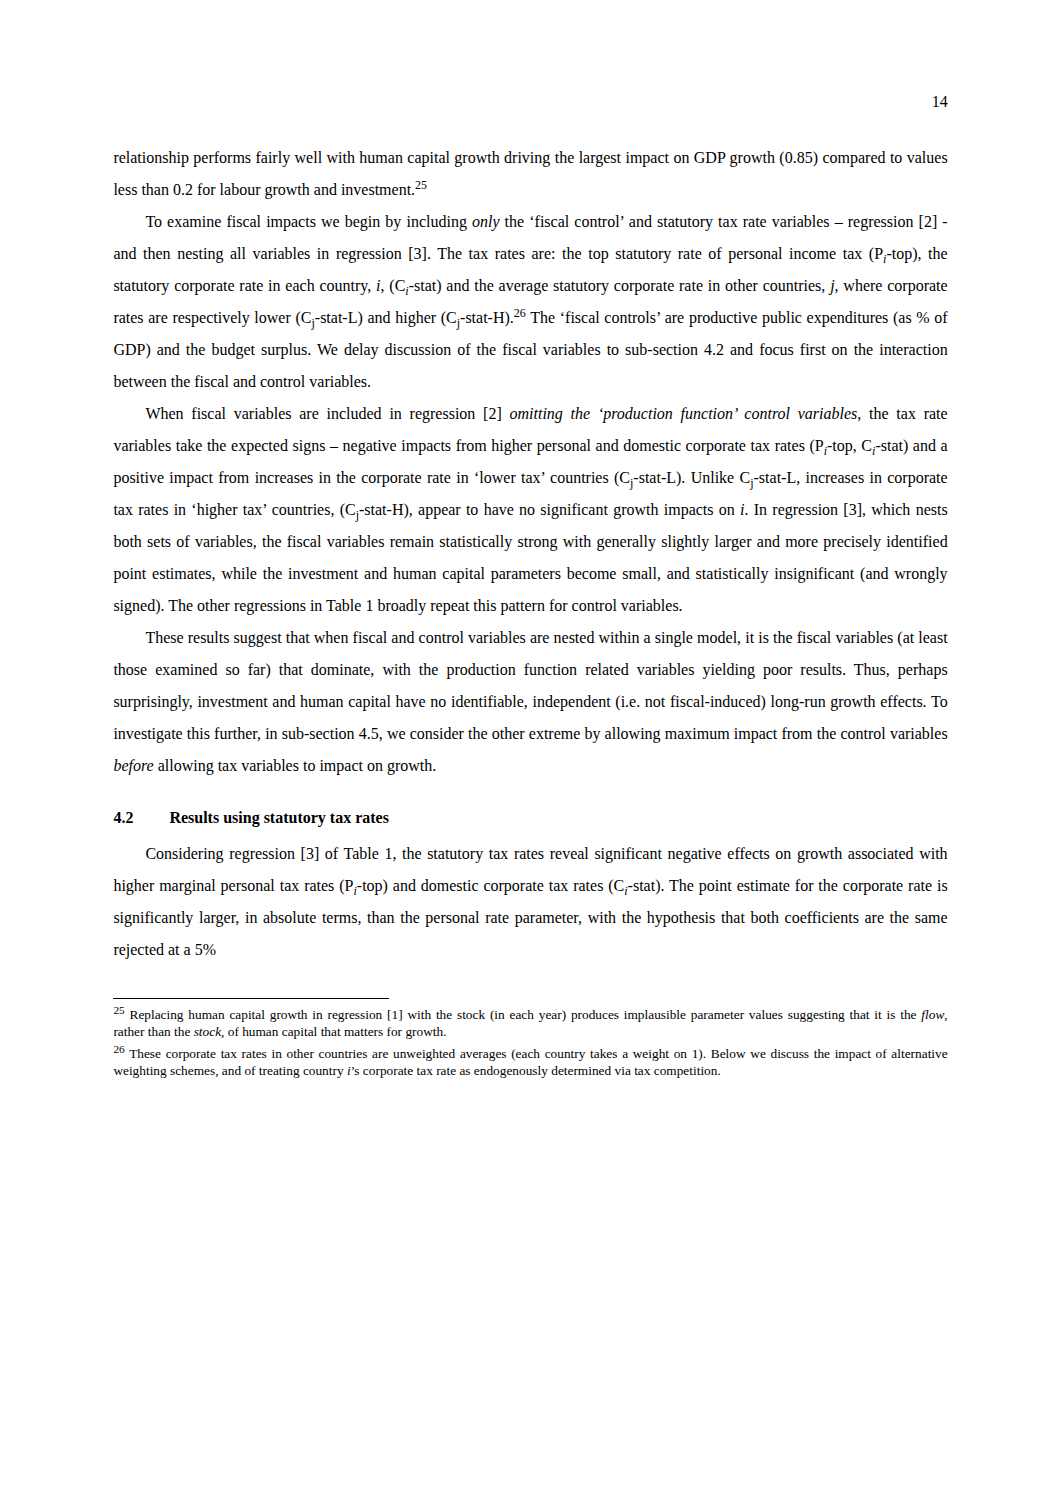14
relationship performs fairly well with human capital growth driving the largest impact on GDP growth (0.85) compared to values less than 0.2 for labour growth and investment.25
To examine fiscal impacts we begin by including only the ‘fiscal control’ and statutory tax rate variables – regression [2] - and then nesting all variables in regression [3]. The tax rates are: the top statutory rate of personal income tax (Pi-top), the statutory corporate rate in each country, i, (Ci-stat) and the average statutory corporate rate in other countries, j, where corporate rates are respectively lower (Cj-stat-L) and higher (Cj-stat-H).26 The ‘fiscal controls’ are productive public expenditures (as % of GDP) and the budget surplus. We delay discussion of the fiscal variables to sub-section 4.2 and focus first on the interaction between the fiscal and control variables.
When fiscal variables are included in regression [2] omitting the ‘production function’ control variables, the tax rate variables take the expected signs – negative impacts from higher personal and domestic corporate tax rates (Pi-top, Ci-stat) and a positive impact from increases in the corporate rate in ‘lower tax’ countries (Cj-stat-L). Unlike Cj-stat-L, increases in corporate tax rates in ‘higher tax’ countries, (Cj-stat-H), appear to have no significant growth impacts on i. In regression [3], which nests both sets of variables, the fiscal variables remain statistically strong with generally slightly larger and more precisely identified point estimates, while the investment and human capital parameters become small, and statistically insignificant (and wrongly signed). The other regressions in Table 1 broadly repeat this pattern for control variables.
These results suggest that when fiscal and control variables are nested within a single model, it is the fiscal variables (at least those examined so far) that dominate, with the production function related variables yielding poor results. Thus, perhaps surprisingly, investment and human capital have no identifiable, independent (i.e. not fiscal-induced) long-run growth effects. To investigate this further, in sub-section 4.5, we consider the other extreme by allowing maximum impact from the control variables before allowing tax variables to impact on growth.
4.2 Results using statutory tax rates
Considering regression [3] of Table 1, the statutory tax rates reveal significant negative effects on growth associated with higher marginal personal tax rates (Pi-top) and domestic corporate tax rates (Ci-stat). The point estimate for the corporate rate is significantly larger, in absolute terms, than the personal rate parameter, with the hypothesis that both coefficients are the same rejected at a 5%
25 Replacing human capital growth in regression [1] with the stock (in each year) produces implausible parameter values suggesting that it is the flow, rather than the stock, of human capital that matters for growth.
26 These corporate tax rates in other countries are unweighted averages (each country takes a weight on 1). Below we discuss the impact of alternative weighting schemes, and of treating country i’s corporate tax rate as endogenously determined via tax competition.